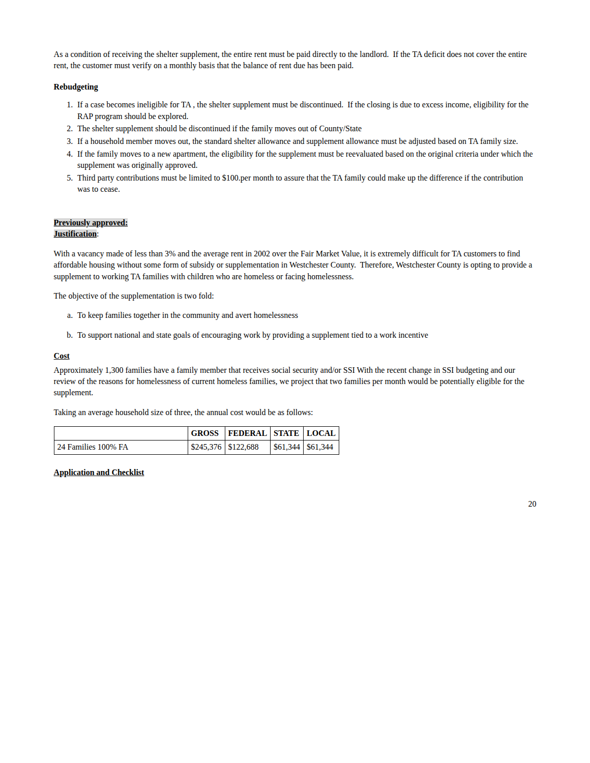As a condition of receiving the shelter supplement, the entire rent must be paid directly to the landlord. If the TA deficit does not cover the entire rent, the customer must verify on a monthly basis that the balance of rent due has been paid.
Rebudgeting
If a case becomes ineligible for TA , the shelter supplement must be discontinued. If the closing is due to excess income, eligibility for the RAP program should be explored.
The shelter supplement should be discontinued if the family moves out of County/State
If a household member moves out, the standard shelter allowance and supplement allowance must be adjusted based on TA family size.
If the family moves to a new apartment, the eligibility for the supplement must be reevaluated based on the original criteria under which the supplement was originally approved.
Third party contributions must be limited to $100.per month to assure that the TA family could make up the difference if the contribution was to cease.
Previously approved:
Justification:
With a vacancy made of less than 3% and the average rent in 2002 over the Fair Market Value, it is extremely difficult for TA customers to find affordable housing without some form of subsidy or supplementation in Westchester County. Therefore, Westchester County is opting to provide a supplement to working TA families with children who are homeless or facing homelessness.
The objective of the supplementation is two fold:
To keep families together in the community and avert homelessness
To support national and state goals of encouraging work by providing a supplement tied to a work incentive
Cost
Approximately 1,300 families have a family member that receives social security and/or SSI With the recent change in SSI budgeting and our review of the reasons for homelessness of current homeless families, we project that two families per month would be potentially eligible for the supplement.
Taking an average household size of three, the annual cost would be as follows:
| | GROSS | FEDERAL | STATE | LOCAL |
| 24 Families 100% FA | $245,376 | $122,688 | $61,344 | $61,344 |
Application and Checklist
20